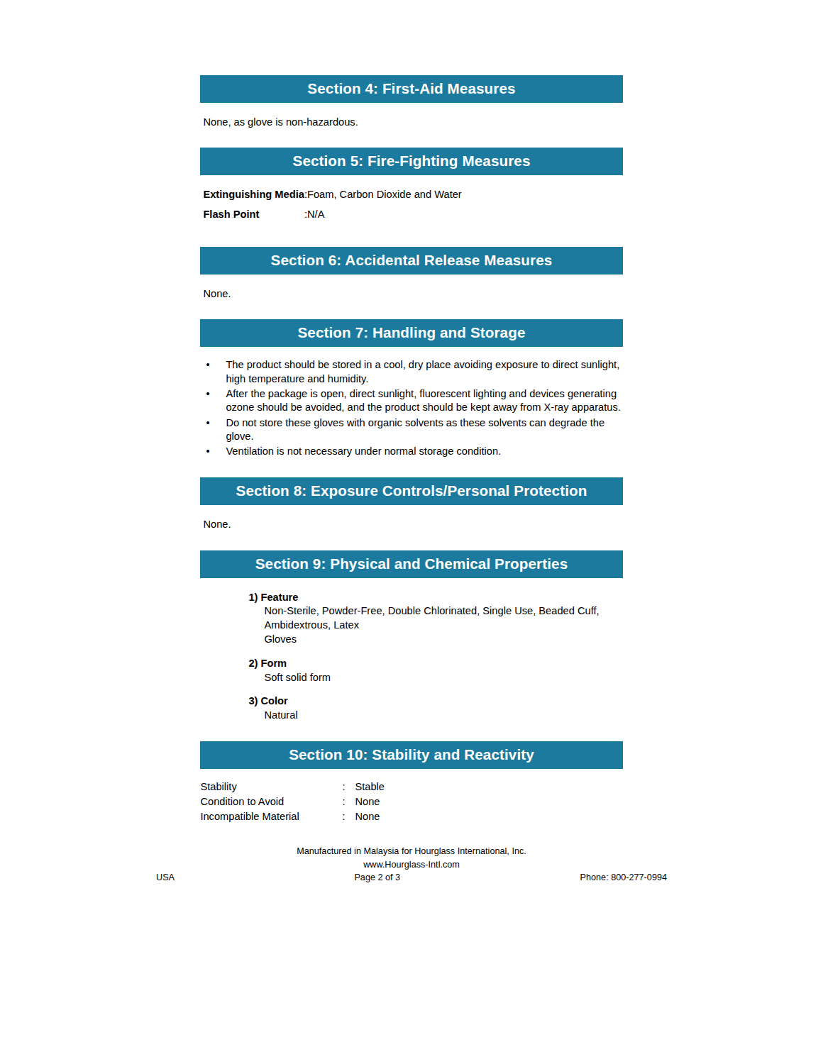Section 4: First-Aid Measures
None, as glove is non-hazardous.
Section 5: Fire-Fighting Measures
| Extinguishing Media | : | Foam, Carbon Dioxide and Water |
| Flash Point | : | N/A |
Section 6: Accidental Release Measures
None.
Section 7: Handling and Storage
The product should be stored in a cool, dry place avoiding exposure to direct sunlight, high temperature and humidity.
After the package is open, direct sunlight, fluorescent lighting and devices generating ozone should be avoided, and the product should be kept away from X-ray apparatus.
Do not store these gloves with organic solvents as these solvents can degrade the glove.
Ventilation is not necessary under normal storage condition.
Section 8: Exposure Controls/Personal Protection
None.
Section 9: Physical and Chemical Properties
1) Feature
Non-Sterile, Powder-Free, Double Chlorinated, Single Use, Beaded Cuff, Ambidextrous, Latex
Gloves
2) Form
Soft solid form
3) Color
Natural
Section 10: Stability and Reactivity
| Stability | : | Stable |
| Condition to Avoid | : | None |
| Incompatible Material | : | None |
Manufactured in Malaysia for Hourglass International, Inc.
www.Hourglass-Intl.com
USA
Page 2 of 3
Phone: 800-277-0994